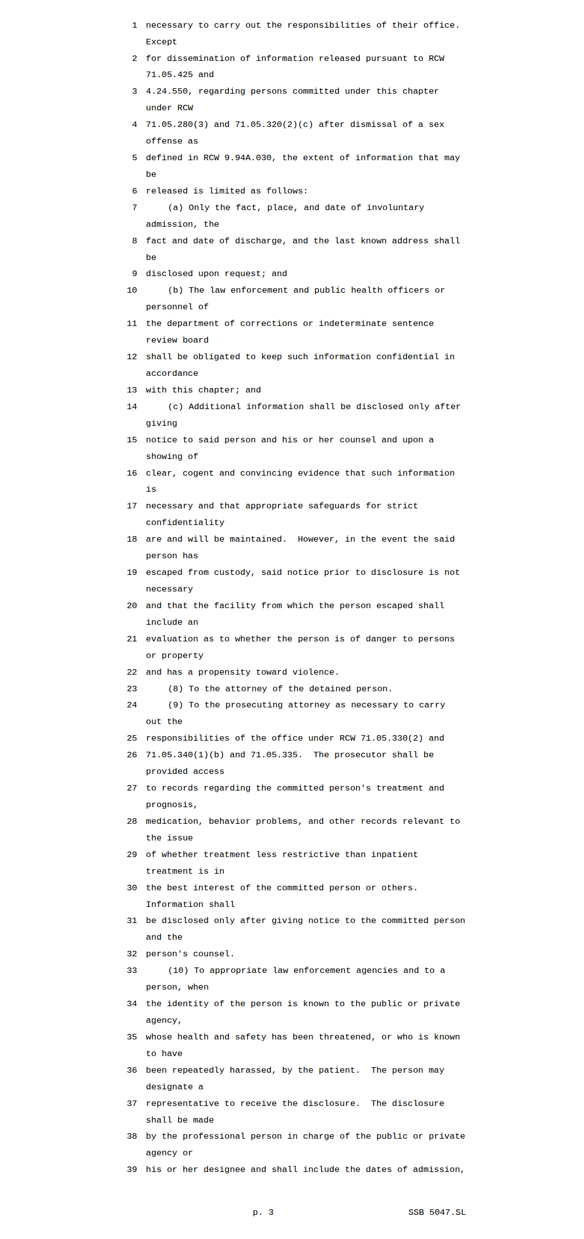necessary to carry out the responsibilities of their office. Except
for dissemination of information released pursuant to RCW 71.05.425 and
4.24.550, regarding persons committed under this chapter under RCW
71.05.280(3) and 71.05.320(2)(c) after dismissal of a sex offense as
defined in RCW 9.94A.030, the extent of information that may be
released is limited as follows:
(a) Only the fact, place, and date of involuntary admission, the
fact and date of discharge, and the last known address shall be
disclosed upon request; and
(b) The law enforcement and public health officers or personnel of
the department of corrections or indeterminate sentence review board
shall be obligated to keep such information confidential in accordance
with this chapter; and
(c) Additional information shall be disclosed only after giving
notice to said person and his or her counsel and upon a showing of
clear, cogent and convincing evidence that such information is
necessary and that appropriate safeguards for strict confidentiality
are and will be maintained. However, in the event the said person has
escaped from custody, said notice prior to disclosure is not necessary
and that the facility from which the person escaped shall include an
evaluation as to whether the person is of danger to persons or property
and has a propensity toward violence.
(8) To the attorney of the detained person.
(9) To the prosecuting attorney as necessary to carry out the
responsibilities of the office under RCW 71.05.330(2) and
71.05.340(1)(b) and 71.05.335. The prosecutor shall be provided access
to records regarding the committed person's treatment and prognosis,
medication, behavior problems, and other records relevant to the issue
of whether treatment less restrictive than inpatient treatment is in
the best interest of the committed person or others. Information shall
be disclosed only after giving notice to the committed person and the
person's counsel.
(10) To appropriate law enforcement agencies and to a person, when
the identity of the person is known to the public or private agency,
whose health and safety has been threatened, or who is known to have
been repeatedly harassed, by the patient. The person may designate a
representative to receive the disclosure. The disclosure shall be made
by the professional person in charge of the public or private agency or
his or her designee and shall include the dates of admission,
p. 3 SSB 5047.SL